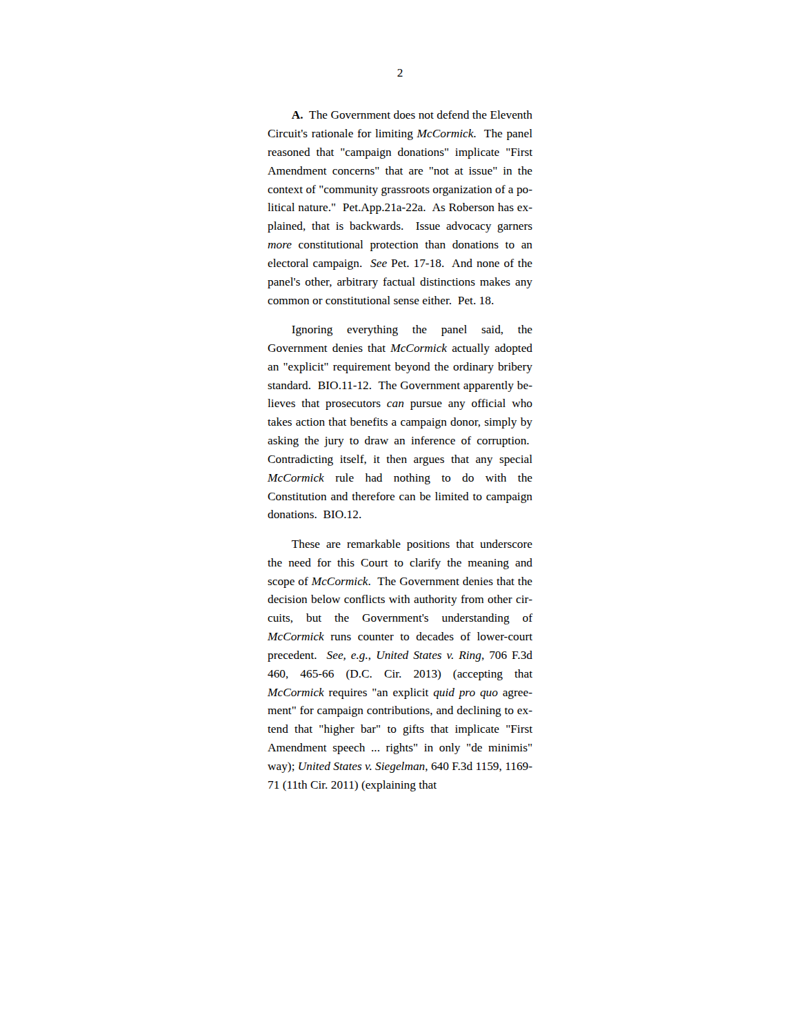2
A. The Government does not defend the Eleventh Circuit's rationale for limiting McCormick. The panel reasoned that "campaign donations" implicate "First Amendment concerns" that are "not at issue" in the context of "community grassroots organization of a political nature." Pet.App.21a-22a. As Roberson has explained, that is backwards. Issue advocacy garners more constitutional protection than donations to an electoral campaign. See Pet. 17-18. And none of the panel's other, arbitrary factual distinctions makes any common or constitutional sense either. Pet. 18.
Ignoring everything the panel said, the Government denies that McCormick actually adopted an "explicit" requirement beyond the ordinary bribery standard. BIO.11-12. The Government apparently believes that prosecutors can pursue any official who takes action that benefits a campaign donor, simply by asking the jury to draw an inference of corruption. Contradicting itself, it then argues that any special McCormick rule had nothing to do with the Constitution and therefore can be limited to campaign donations. BIO.12.
These are remarkable positions that underscore the need for this Court to clarify the meaning and scope of McCormick. The Government denies that the decision below conflicts with authority from other circuits, but the Government's understanding of McCormick runs counter to decades of lower-court precedent. See, e.g., United States v. Ring, 706 F.3d 460, 465-66 (D.C. Cir. 2013) (accepting that McCormick requires "an explicit quid pro quo agreement" for campaign contributions, and declining to extend that "higher bar" to gifts that implicate "First Amendment speech ... rights" in only "de minimis" way); United States v. Siegelman, 640 F.3d 1159, 1169-71 (11th Cir. 2011) (explaining that